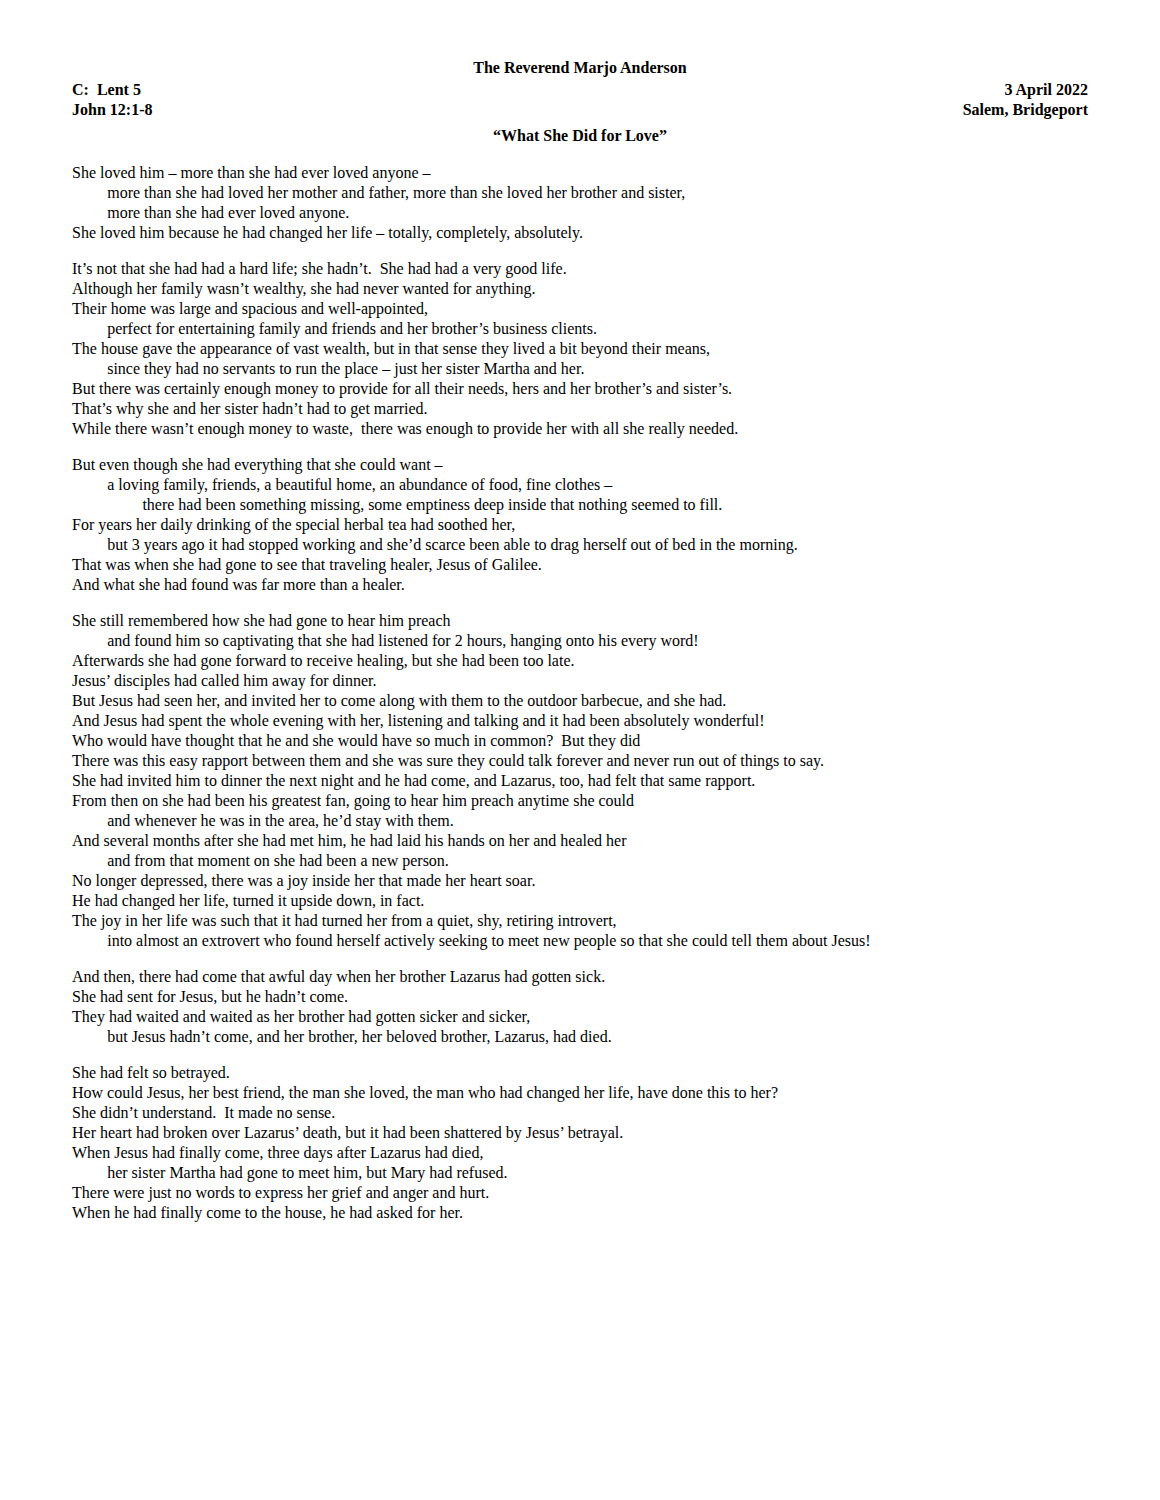The Reverend Marjo Anderson
| C: Lent 5 | 3 April 2022 |
| John 12:1-8 | Salem, Bridgeport |
“What She Did for Love”
She loved him – more than she had ever loved anyone – more than she had loved her mother and father, more than she loved her brother and sister, more than she had ever loved anyone. She loved him because he had changed her life – totally, completely, absolutely.
It’s not that she had had a hard life; she hadn’t. She had had a very good life. Although her family wasn’t wealthy, she had never wanted for anything. Their home was large and spacious and well-appointed, perfect for entertaining family and friends and her brother’s business clients. The house gave the appearance of vast wealth, but in that sense they lived a bit beyond their means, since they had no servants to run the place – just her sister Martha and her. But there was certainly enough money to provide for all their needs, hers and her brother’s and sister’s. That’s why she and her sister hadn’t had to get married. While there wasn’t enough money to waste, there was enough to provide her with all she really needed.
But even though she had everything that she could want – a loving family, friends, a beautiful home, an abundance of food, fine clothes – there had been something missing, some emptiness deep inside that nothing seemed to fill. For years her daily drinking of the special herbal tea had soothed her, but 3 years ago it had stopped working and she’d scarce been able to drag herself out of bed in the morning. That was when she had gone to see that traveling healer, Jesus of Galilee. And what she had found was far more than a healer.
She still remembered how she had gone to hear him preach and found him so captivating that she had listened for 2 hours, hanging onto his every word! Afterwards she had gone forward to receive healing, but she had been too late. Jesus’ disciples had called him away for dinner. But Jesus had seen her, and invited her to come along with them to the outdoor barbecue, and she had. And Jesus had spent the whole evening with her, listening and talking and it had been absolutely wonderful! Who would have thought that he and she would have so much in common? But they did There was this easy rapport between them and she was sure they could talk forever and never run out of things to say. She had invited him to dinner the next night and he had come, and Lazarus, too, had felt that same rapport. From then on she had been his greatest fan, going to hear him preach anytime she could and whenever he was in the area, he’d stay with them. And several months after she had met him, he had laid his hands on her and healed her and from that moment on she had been a new person. No longer depressed, there was a joy inside her that made her heart soar. He had changed her life, turned it upside down, in fact. The joy in her life was such that it had turned her from a quiet, shy, retiring introvert, into almost an extrovert who found herself actively seeking to meet new people so that she could tell them about Jesus!
And then, there had come that awful day when her brother Lazarus had gotten sick. She had sent for Jesus, but he hadn’t come. They had waited and waited as her brother had gotten sicker and sicker, but Jesus hadn’t come, and her brother, her beloved brother, Lazarus, had died.
She had felt so betrayed. How could Jesus, her best friend, the man she loved, the man who had changed her life, have done this to her? She didn’t understand. It made no sense. Her heart had broken over Lazarus’ death, but it had been shattered by Jesus’ betrayal. When Jesus had finally come, three days after Lazarus had died, her sister Martha had gone to meet him, but Mary had refused. There were just no words to express her grief and anger and hurt. When he had finally come to the house, he had asked for her.